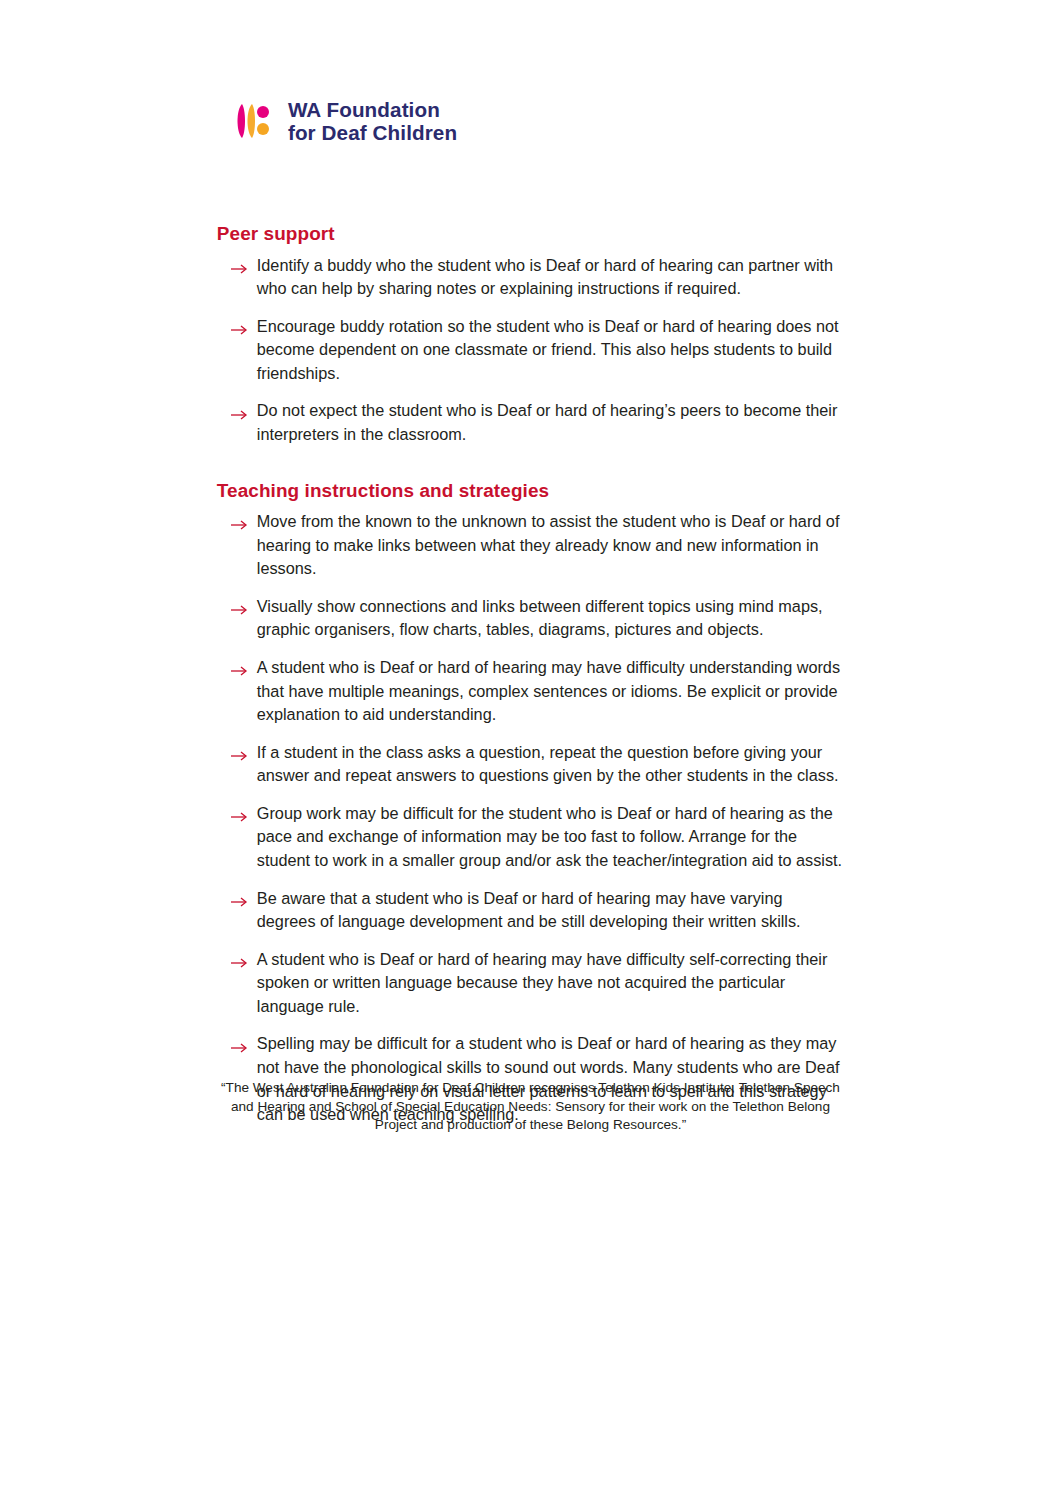WA Foundation for Deaf Children
Peer support
Identify a buddy who the student who is Deaf or hard of hearing can partner with who can help by sharing notes or explaining instructions if required.
Encourage buddy rotation so the student who is Deaf or hard of hearing does not become dependent on one classmate or friend. This also helps students to build friendships.
Do not expect the student who is Deaf or hard of hearing’s peers to become their interpreters in the classroom.
Teaching instructions and strategies
Move from the known to the unknown to assist the student who is Deaf or hard of hearing to make links between what they already know and new information in lessons.
Visually show connections and links between different topics using mind maps, graphic organisers, flow charts, tables, diagrams, pictures and objects.
A student who is Deaf or hard of hearing may have difficulty understanding words that have multiple meanings, complex sentences or idioms. Be explicit or provide explanation to aid understanding.
If a student in the class asks a question, repeat the question before giving your answer and repeat answers to questions given by the other students in the class.
Group work may be difficult for the student who is Deaf or hard of hearing as the pace and exchange of information may be too fast to follow. Arrange for the student to work in a smaller group and/or ask the teacher/integration aid to assist.
Be aware that a student who is Deaf or hard of hearing may have varying degrees of language development and be still developing their written skills.
A student who is Deaf or hard of hearing may have difficulty self-correcting their spoken or written language because they have not acquired the particular language rule.
Spelling may be difficult for a student who is Deaf or hard of hearing as they may not have the phonological skills to sound out words. Many students who are Deaf or hard of hearing rely on visual letter patterns to learn to spell and this strategy can be used when teaching spelling.
“The West Australian Foundation for Deaf Children recognises Telethon Kids Institute, Telethon Speech and Hearing and School of Special Education Needs: Sensory for their work on the Telethon Belong Project and production of these Belong Resources.”